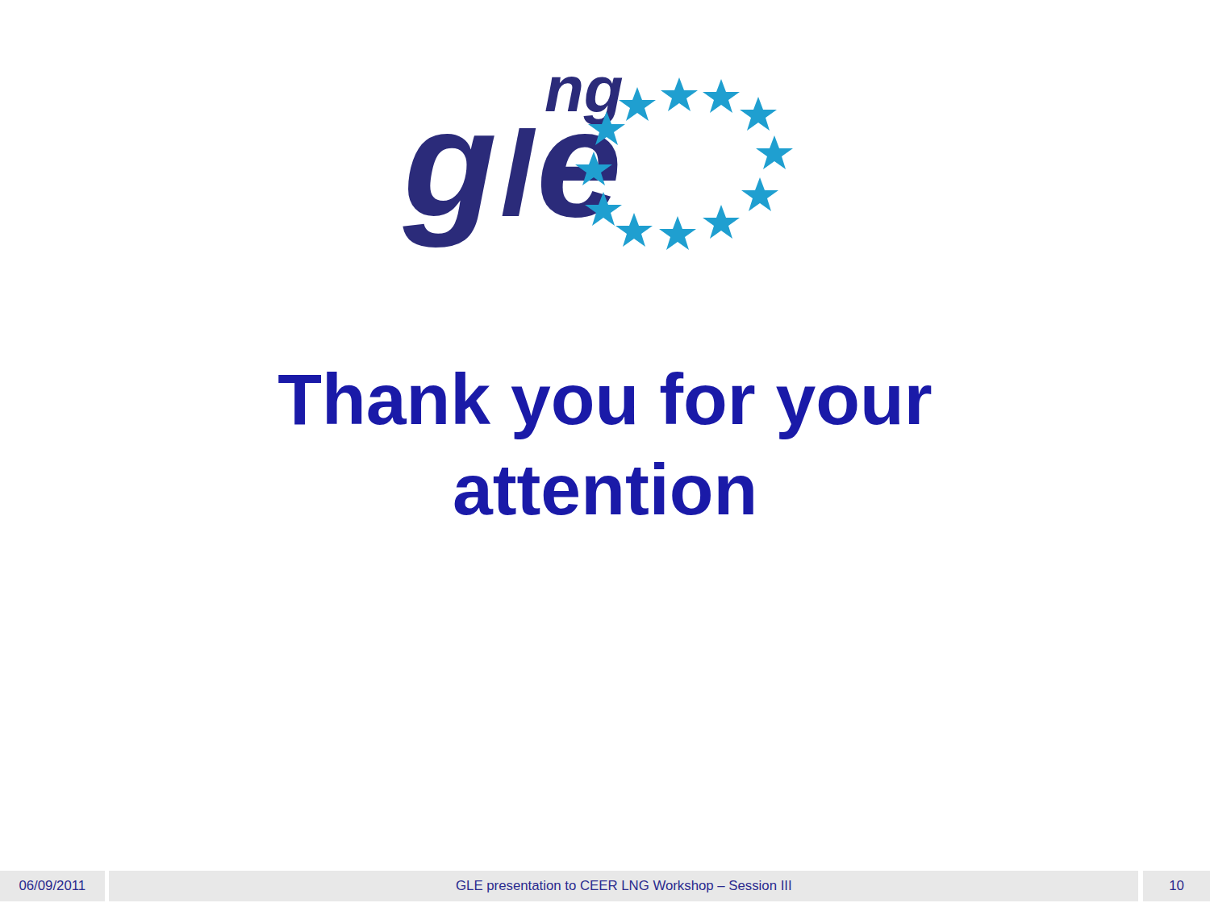g l e ng
Thank you for your attention
06/09/2011
GLE presentation to CEER LNG Workshop – Session III
10